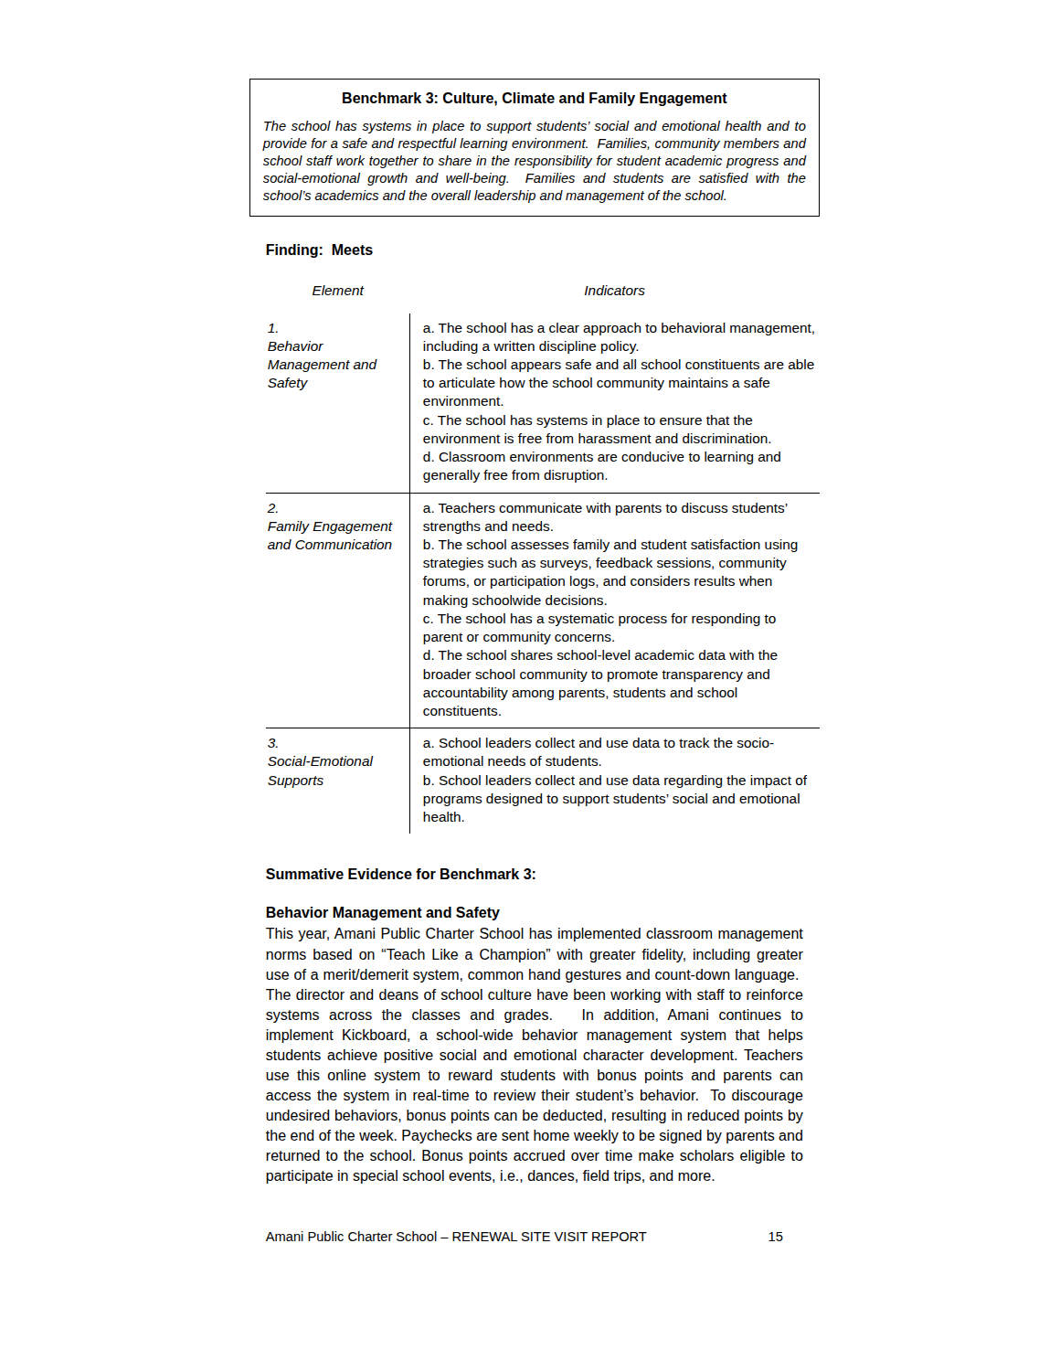Benchmark 3: Culture, Climate and Family Engagement
The school has systems in place to support students’ social and emotional health and to provide for a safe and respectful learning environment. Families, community members and school staff work together to share in the responsibility for student academic progress and social-emotional growth and well-being. Families and students are satisfied with the school’s academics and the overall leadership and management of the school.
Finding: Meets
| Element | Indicators |
| --- | --- |
| 1. Behavior Management and Safety | a. The school has a clear approach to behavioral management, including a written discipline policy. b. The school appears safe and all school constituents are able to articulate how the school community maintains a safe environment. c. The school has systems in place to ensure that the environment is free from harassment and discrimination. d. Classroom environments are conducive to learning and generally free from disruption. |
| 2. Family Engagement and Communication | a. Teachers communicate with parents to discuss students’ strengths and needs. b. The school assesses family and student satisfaction using strategies such as surveys, feedback sessions, community forums, or participation logs, and considers results when making schoolwide decisions. c. The school has a systematic process for responding to parent or community concerns. d. The school shares school-level academic data with the broader school community to promote transparency and accountability among parents, students and school constituents. |
| 3. Social-Emotional Supports | a. School leaders collect and use data to track the socio-emotional needs of students. b. School leaders collect and use data regarding the impact of programs designed to support students’ social and emotional health. |
Summative Evidence for Benchmark 3:
Behavior Management and Safety
This year, Amani Public Charter School has implemented classroom management norms based on “Teach Like a Champion” with greater fidelity, including greater use of a merit/demerit system, common hand gestures and count-down language. The director and deans of school culture have been working with staff to reinforce systems across the classes and grades. In addition, Amani continues to implement Kickboard, a school-wide behavior management system that helps students achieve positive social and emotional character development. Teachers use this online system to reward students with bonus points and parents can access the system in real-time to review their student’s behavior. To discourage undesired behaviors, bonus points can be deducted, resulting in reduced points by the end of the week. Paychecks are sent home weekly to be signed by parents and returned to the school. Bonus points accrued over time make scholars eligible to participate in special school events, i.e., dances, field trips, and more.
Amani Public Charter School – RENEWAL SITE VISIT REPORT 15